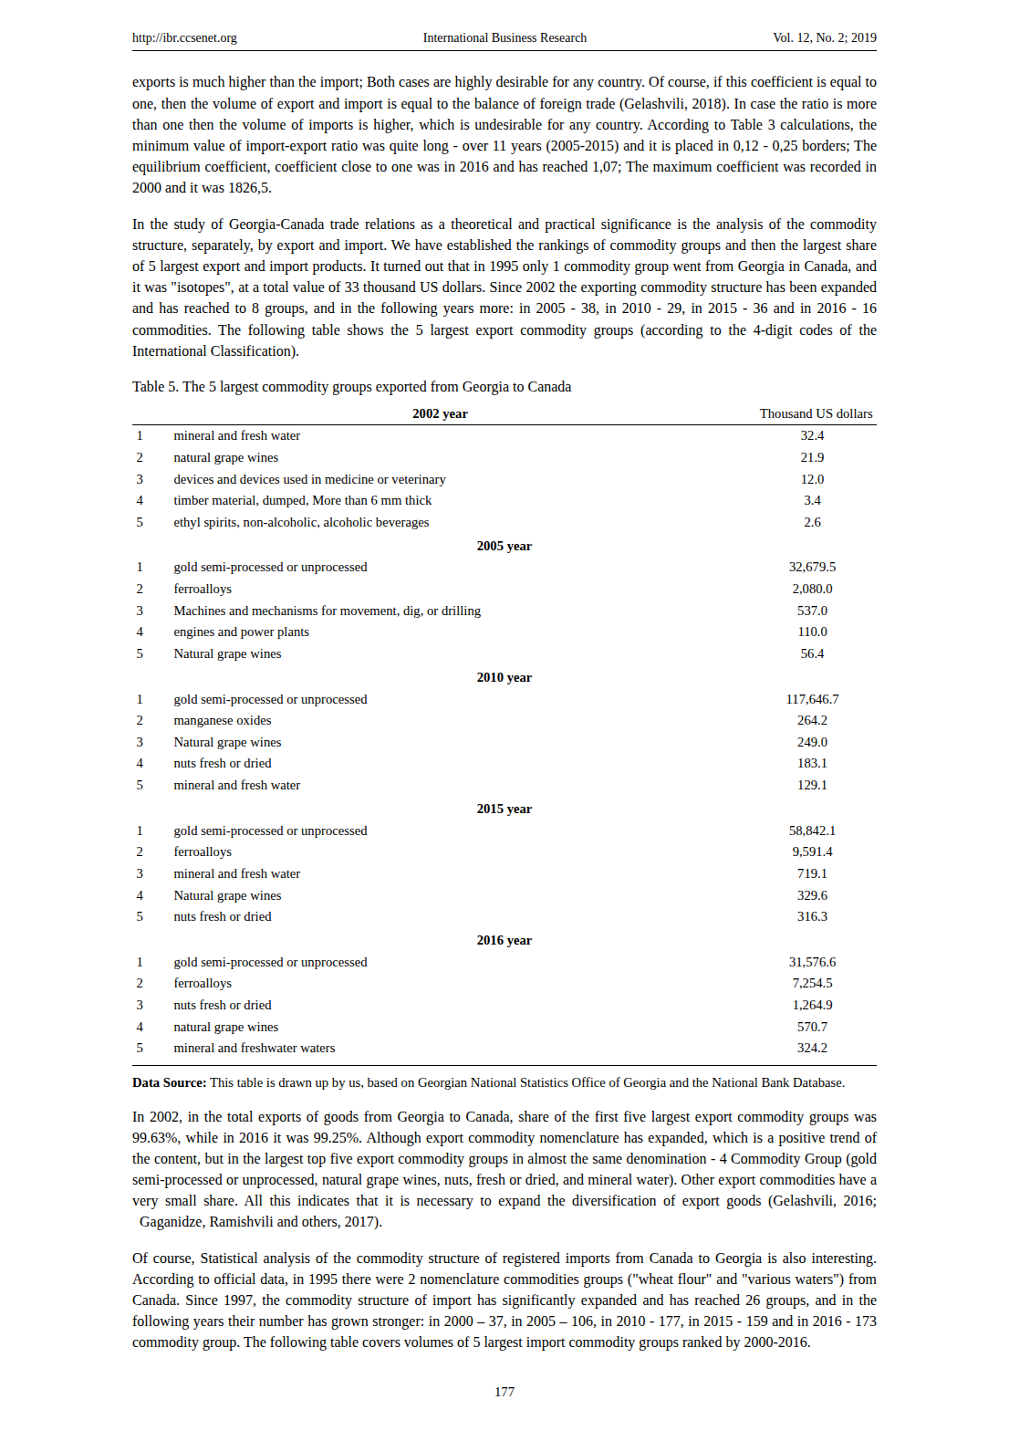http://ibr.ccsenet.org International Business Research Vol. 12, No. 2; 2019
exports is much higher than the import; Both cases are highly desirable for any country. Of course, if this coefficient is equal to one, then the volume of export and import is equal to the balance of foreign trade (Gelashvili, 2018). In case the ratio is more than one then the volume of imports is higher, which is undesirable for any country. According to Table 3 calculations, the minimum value of import-export ratio was quite long - over 11 years (2005-2015) and it is placed in 0,12 - 0,25 borders; The equilibrium coefficient, coefficient close to one was in 2016 and has reached 1,07; The maximum coefficient was recorded in 2000 and it was 1826,5.
In the study of Georgia-Canada trade relations as a theoretical and practical significance is the analysis of the commodity structure, separately, by export and import. We have established the rankings of commodity groups and then the largest share of 5 largest export and import products. It turned out that in 1995 only 1 commodity group went from Georgia in Canada, and it was "isotopes", at a total value of 33 thousand US dollars. Since 2002 the exporting commodity structure has been expanded and has reached to 8 groups, and in the following years more: in 2005 - 38, in 2010 - 29, in 2015 - 36 and in 2016 - 16 commodities. The following table shows the 5 largest export commodity groups (according to the 4-digit codes of the International Classification).
Table 5. The 5 largest commodity groups exported from Georgia to Canada
| 2002 year | Thousand US dollars |
| --- | --- |
| 1 | mineral and fresh water | 32.4 |
| 2 | natural grape wines | 21.9 |
| 3 | devices and devices used in medicine or veterinary | 12.0 |
| 4 | timber material, dumped, More than 6 mm thick | 3.4 |
| 5 | ethyl spirits, non-alcoholic, alcoholic beverages | 2.6 |
| 2005 year |
| 1 | gold semi-processed or unprocessed | 32,679.5 |
| 2 | ferroalloys | 2,080.0 |
| 3 | Machines and mechanisms for movement, dig, or drilling | 537.0 |
| 4 | engines and power plants | 110.0 |
| 5 | Natural grape wines | 56.4 |
| 2010 year |
| 1 | gold semi-processed or unprocessed | 117,646.7 |
| 2 | manganese oxides | 264.2 |
| 3 | Natural grape wines | 249.0 |
| 4 | nuts fresh or dried | 183.1 |
| 5 | mineral and fresh water | 129.1 |
| 2015 year |
| 1 | gold semi-processed or unprocessed | 58,842.1 |
| 2 | ferroalloys | 9,591.4 |
| 3 | mineral and fresh water | 719.1 |
| 4 | Natural grape wines | 329.6 |
| 5 | nuts fresh or dried | 316.3 |
| 2016 year |
| 1 | gold semi-processed or unprocessed | 31,576.6 |
| 2 | ferroalloys | 7,254.5 |
| 3 | nuts fresh or dried | 1,264.9 |
| 4 | natural grape wines | 570.7 |
| 5 | mineral and freshwater waters | 324.2 |
Data Source: This table is drawn up by us, based on Georgian National Statistics Office of Georgia and the National Bank Database.
In 2002, in the total exports of goods from Georgia to Canada, share of the first five largest export commodity groups was 99.63%, while in 2016 it was 99.25%. Although export commodity nomenclature has expanded, which is a positive trend of the content, but in the largest top five export commodity groups in almost the same denomination - 4 Commodity Group (gold semi-processed or unprocessed, natural grape wines, nuts, fresh or dried, and mineral water). Other export commodities have a very small share. All this indicates that it is necessary to expand the diversification of export goods (Gelashvili, 2016; Gaganidze, Ramishvili and others, 2017).
Of course, Statistical analysis of the commodity structure of registered imports from Canada to Georgia is also interesting. According to official data, in 1995 there were 2 nomenclature commodities groups ("wheat flour" and "various waters") from Canada. Since 1997, the commodity structure of import has significantly expanded and has reached 26 groups, and in the following years their number has grown stronger: in 2000 – 37, in 2005 – 106, in 2010 - 177, in 2015 - 159 and in 2016 - 173 commodity group. The following table covers volumes of 5 largest import commodity groups ranked by 2000-2016.
177